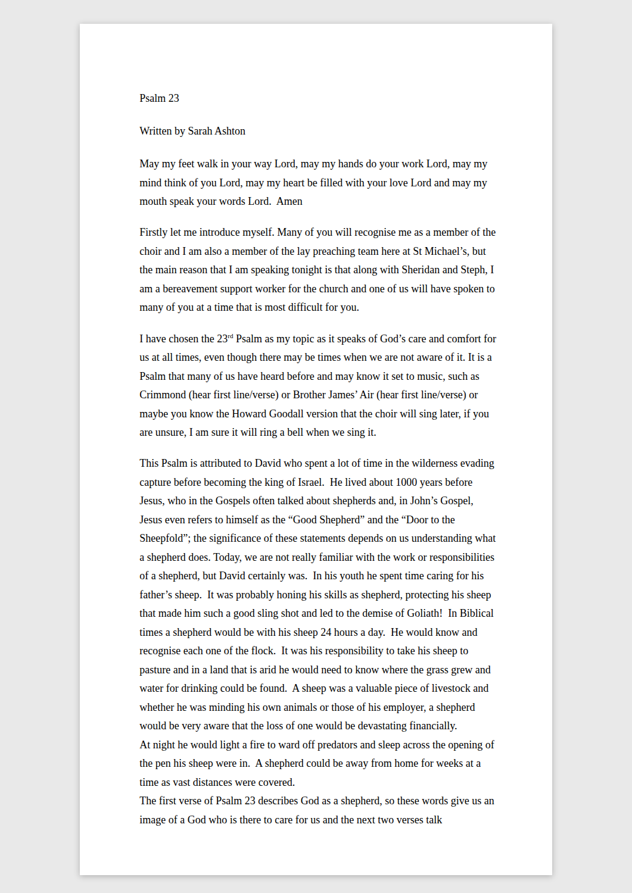Psalm 23
Written by Sarah Ashton
May my feet walk in your way Lord, may my hands do your work Lord, may my mind think of you Lord, may my heart be filled with your love Lord and may my mouth speak your words Lord. Amen
Firstly let me introduce myself. Many of you will recognise me as a member of the choir and I am also a member of the lay preaching team here at St Michael’s, but the main reason that I am speaking tonight is that along with Sheridan and Steph, I am a bereavement support worker for the church and one of us will have spoken to many of you at a time that is most difficult for you.
I have chosen the 23rd Psalm as my topic as it speaks of God’s care and comfort for us at all times, even though there may be times when we are not aware of it. It is a Psalm that many of us have heard before and may know it set to music, such as Crimmond (hear first line/verse) or Brother James’ Air (hear first line/verse) or maybe you know the Howard Goodall version that the choir will sing later, if you are unsure, I am sure it will ring a bell when we sing it.
This Psalm is attributed to David who spent a lot of time in the wilderness evading capture before becoming the king of Israel. He lived about 1000 years before Jesus, who in the Gospels often talked about shepherds and, in John’s Gospel, Jesus even refers to himself as the “Good Shepherd” and the “Door to the Sheepfold”; the significance of these statements depends on us understanding what a shepherd does. Today, we are not really familiar with the work or responsibilities of a shepherd, but David certainly was. In his youth he spent time caring for his father’s sheep. It was probably honing his skills as shepherd, protecting his sheep that made him such a good sling shot and led to the demise of Goliath! In Biblical times a shepherd would be with his sheep 24 hours a day. He would know and recognise each one of the flock. It was his responsibility to take his sheep to pasture and in a land that is arid he would need to know where the grass grew and water for drinking could be found. A sheep was a valuable piece of livestock and whether he was minding his own animals or those of his employer, a shepherd would be very aware that the loss of one would be devastating financially.
At night he would light a fire to ward off predators and sleep across the opening of the pen his sheep were in. A shepherd could be away from home for weeks at a time as vast distances were covered.
The first verse of Psalm 23 describes God as a shepherd, so these words give us an image of a God who is there to care for us and the next two verses talk